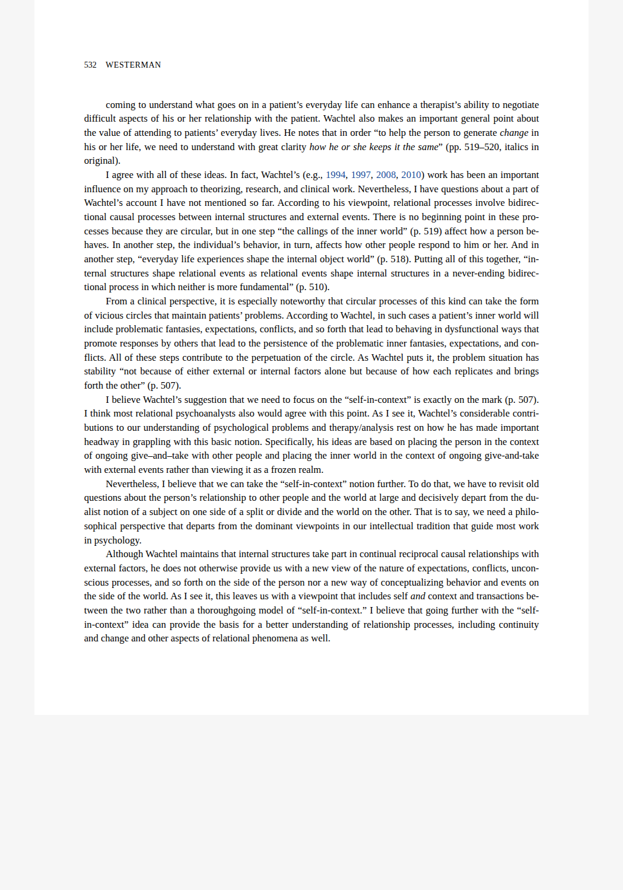532 WESTERMAN
coming to understand what goes on in a patient’s everyday life can enhance a therapist’s ability to negotiate difficult aspects of his or her relationship with the patient. Wachtel also makes an important general point about the value of attending to patients’ everyday lives. He notes that in order “to help the person to generate change in his or her life, we need to understand with great clarity how he or she keeps it the same” (pp. 519–520, italics in original).
I agree with all of these ideas. In fact, Wachtel’s (e.g., 1994, 1997, 2008, 2010) work has been an important influence on my approach to theorizing, research, and clinical work. Nevertheless, I have questions about a part of Wachtel’s account I have not mentioned so far. According to his viewpoint, relational processes involve bidirectional causal processes between internal structures and external events. There is no beginning point in these processes because they are circular, but in one step “the callings of the inner world” (p. 519) affect how a person behaves. In another step, the individual’s behavior, in turn, affects how other people respond to him or her. And in another step, “everyday life experiences shape the internal object world” (p. 518). Putting all of this together, “internal structures shape relational events as relational events shape internal structures in a never-ending bidirectional process in which neither is more fundamental” (p. 510).
From a clinical perspective, it is especially noteworthy that circular processes of this kind can take the form of vicious circles that maintain patients’ problems. According to Wachtel, in such cases a patient’s inner world will include problematic fantasies, expectations, conflicts, and so forth that lead to behaving in dysfunctional ways that promote responses by others that lead to the persistence of the problematic inner fantasies, expectations, and conflicts. All of these steps contribute to the perpetuation of the circle. As Wachtel puts it, the problem situation has stability “not because of either external or internal factors alone but because of how each replicates and brings forth the other” (p. 507).
I believe Wachtel’s suggestion that we need to focus on the “self-in-context” is exactly on the mark (p. 507). I think most relational psychoanalysts also would agree with this point. As I see it, Wachtel’s considerable contributions to our understanding of psychological problems and therapy/analysis rest on how he has made important headway in grappling with this basic notion. Specifically, his ideas are based on placing the person in the context of ongoing give–and–take with other people and placing the inner world in the context of ongoing give-and-take with external events rather than viewing it as a frozen realm.
Nevertheless, I believe that we can take the “self-in-context” notion further. To do that, we have to revisit old questions about the person’s relationship to other people and the world at large and decisively depart from the dualist notion of a subject on one side of a split or divide and the world on the other. That is to say, we need a philosophical perspective that departs from the dominant viewpoints in our intellectual tradition that guide most work in psychology.
Although Wachtel maintains that internal structures take part in continual reciprocal causal relationships with external factors, he does not otherwise provide us with a new view of the nature of expectations, conflicts, unconscious processes, and so forth on the side of the person nor a new way of conceptualizing behavior and events on the side of the world. As I see it, this leaves us with a viewpoint that includes self and context and transactions between the two rather than a thoroughgoing model of “self-in-context.” I believe that going further with the “self-in-context” idea can provide the basis for a better understanding of relationship processes, including continuity and change and other aspects of relational phenomena as well.